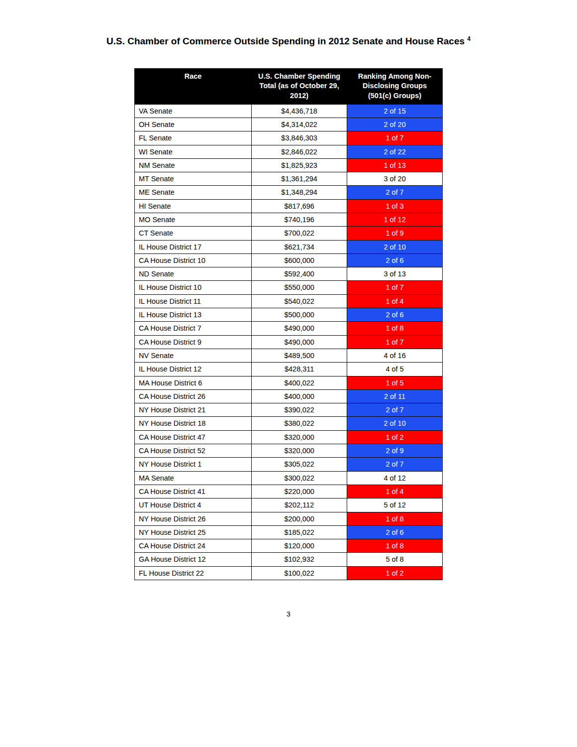U.S. Chamber of Commerce Outside Spending in 2012 Senate and House Races 4
| Race | U.S. Chamber Spending Total (as of October 29, 2012) | Ranking Among Non-Disclosing Groups (501(c) Groups) |
| --- | --- | --- |
| VA Senate | $4,436,718 | 2 of 15 |
| OH Senate | $4,314,022 | 2 of 20 |
| FL Senate | $3,846,303 | 1 of 7 |
| WI Senate | $2,846,022 | 2 of 22 |
| NM Senate | $1,825,923 | 1 of 13 |
| MT Senate | $1,361,294 | 3 of 20 |
| ME Senate | $1,348,294 | 2 of 7 |
| HI Senate | $817,696 | 1 of 3 |
| MO Senate | $740,196 | 1 of 12 |
| CT Senate | $700,022 | 1 of 9 |
| IL House District 17 | $621,734 | 2 of 10 |
| CA House District 10 | $600,000 | 2 of 6 |
| ND Senate | $592,400 | 3 of 13 |
| IL House District 10 | $550,000 | 1 of 7 |
| IL House District 11 | $540,022 | 1 of 4 |
| IL House District 13 | $500,000 | 2 of 6 |
| CA House District 7 | $490,000 | 1 of 8 |
| CA House District 9 | $490,000 | 1 of 7 |
| NV Senate | $489,500 | 4 of 16 |
| IL House District 12 | $428,311 | 4 of 5 |
| MA House District 6 | $400,022 | 1 of 5 |
| CA House District 26 | $400,000 | 2 of 11 |
| NY House District 21 | $390,022 | 2 of 7 |
| NY House District 18 | $380,022 | 2 of 10 |
| CA House District 47 | $320,000 | 1 of 2 |
| CA House District 52 | $320,000 | 2 of 9 |
| NY House District 1 | $305,022 | 2 of 7 |
| MA Senate | $300,022 | 4 of 12 |
| CA House District 41 | $220,000 | 1 of 4 |
| UT House District 4 | $202,112 | 5 of 12 |
| NY House District 26 | $200,000 | 1 of 8 |
| NY House District 25 | $185,022 | 2 of 6 |
| CA House District 24 | $120,000 | 1 of 8 |
| GA House District 12 | $102,932 | 5 of 8 |
| FL House District 22 | $100,022 | 1 of 2 |
3